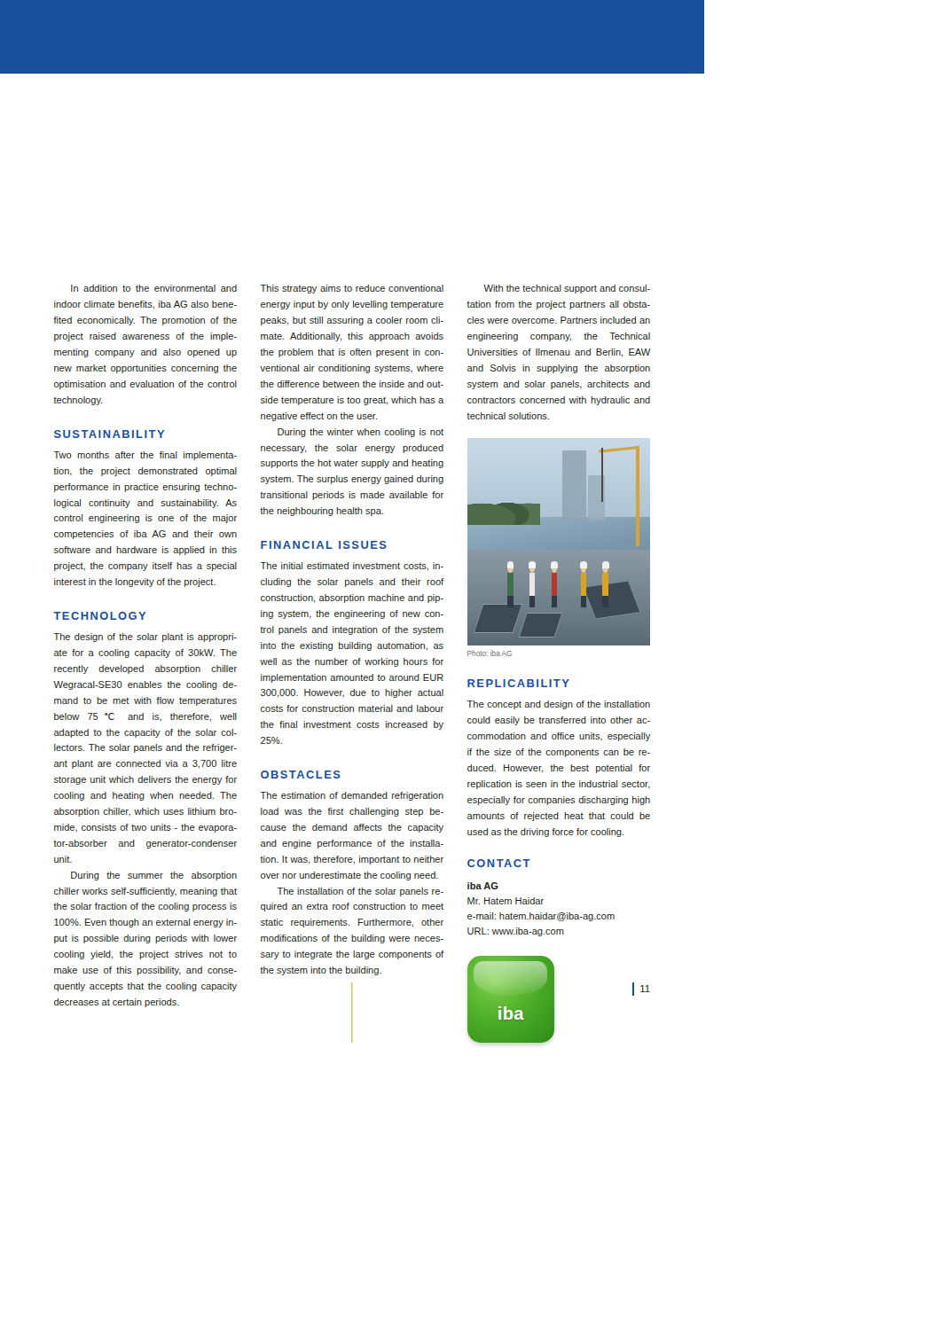In addition to the environmental and indoor climate benefits, iba AG also benefited economically. The promotion of the project raised awareness of the implementing company and also opened up new market opportunities concerning the optimisation and evaluation of the control technology.
Sustainability
Two months after the final implementation, the project demonstrated optimal performance in practice ensuring technological continuity and sustainability. As control engineering is one of the major competencies of iba AG and their own software and hardware is applied in this project, the company itself has a special interest in the longevity of the project.
Technology
The design of the solar plant is appropriate for a cooling capacity of 30kW. The recently developed absorption chiller Wegracal-SE30 enables the cooling demand to be met with flow temperatures below 75℃ and is, therefore, well adapted to the capacity of the solar collectors. The solar panels and the refrigerant plant are connected via a 3,700 litre storage unit which delivers the energy for cooling and heating when needed. The absorption chiller, which uses lithium bromide, consists of two units - the evaporator-absorber and generator-condenser unit.
During the summer the absorption chiller works self-sufficiently, meaning that the solar fraction of the cooling process is 100%. Even though an external energy input is possible during periods with lower cooling yield, the project strives not to make use of this possibility, and consequently accepts that the cooling capacity decreases at certain periods.
This strategy aims to reduce conventional energy input by only levelling temperature peaks, but still assuring a cooler room climate. Additionally, this approach avoids the problem that is often present in conventional air conditioning systems, where the difference between the inside and outside temperature is too great, which has a negative effect on the user.
During the winter when cooling is not necessary, the solar energy produced supports the hot water supply and heating system. The surplus energy gained during transitional periods is made available for the neighbouring health spa.
Financial Issues
The initial estimated investment costs, including the solar panels and their roof construction, absorption machine and piping system, the engineering of new control panels and integration of the system into the existing building automation, as well as the number of working hours for implementation amounted to around EUR 300,000. However, due to higher actual costs for construction material and labour the final investment costs increased by 25%.
Obstacles
The estimation of demanded refrigeration load was the first challenging step because the demand affects the capacity and engine performance of the installation. It was, therefore, important to neither over nor underestimate the cooling need.
The installation of the solar panels required an extra roof construction to meet static requirements. Furthermore, other modifications of the building were necessary to integrate the large components of the system into the building.
With the technical support and consultation from the project partners all obstacles were overcome. Partners included an engineering company, the Technical Universities of Ilmenau and Berlin, EAW and Solvis in supplying the absorption system and solar panels, architects and contractors concerned with hydraulic and technical solutions.
Photo: iba AG
Replicability
The concept and design of the installation could easily be transferred into other accommodation and office units, especially if the size of the components can be reduced. However, the best potential for replication is seen in the industrial sector, especially for companies discharging high amounts of rejected heat that could be used as the driving force for cooling.
Contact
iba AG
Mr. Hatem Haidar
e-mail: hatem.haidar@iba-ag.com
URL: www.iba-ag.com
iba
11